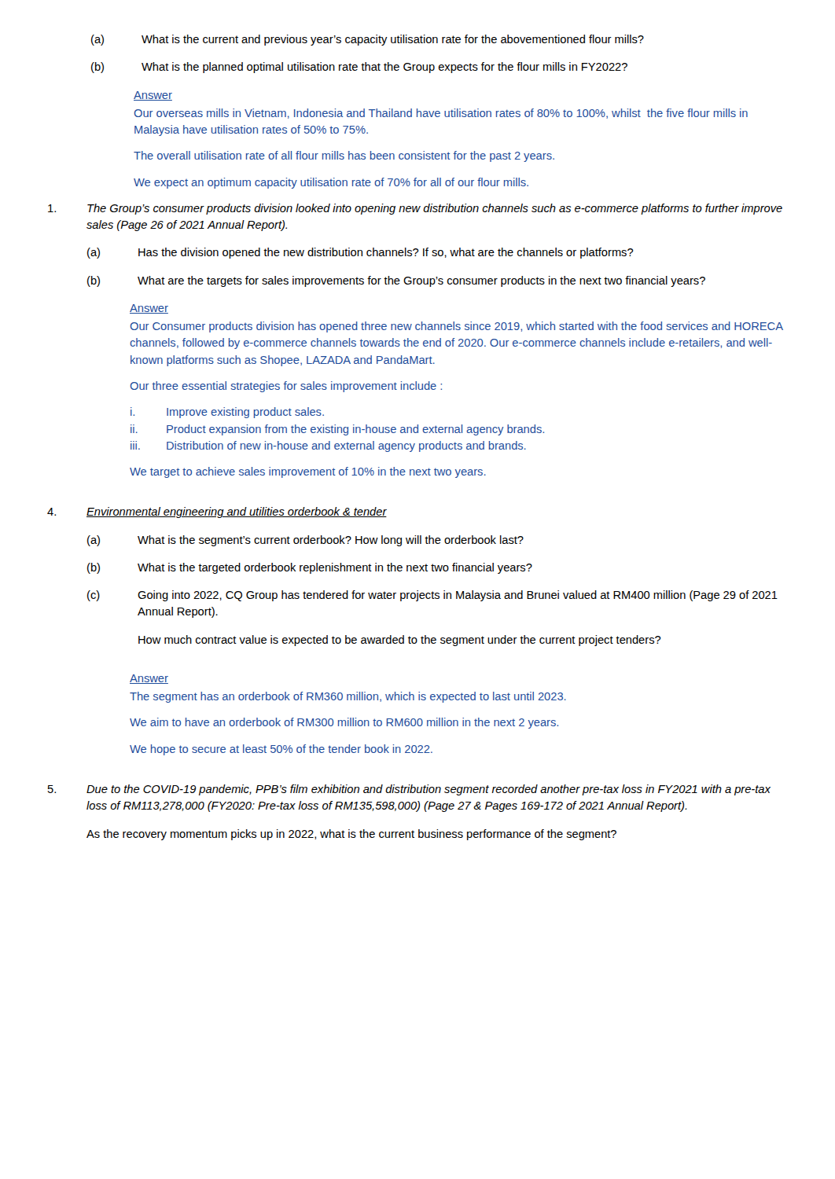(a)
What is the current and previous year’s capacity utilisation rate for the abovementioned flour mills?
(b)
What is the planned optimal utilisation rate that the Group expects for the flour mills in FY2022?
Answer
Our overseas mills in Vietnam, Indonesia and Thailand have utilisation rates of 80% to 100%, whilst the five flour mills in Malaysia have utilisation rates of 50% to 75%.
The overall utilisation rate of all flour mills has been consistent for the past 2 years.
We expect an optimum capacity utilisation rate of 70% for all of our flour mills.
1.
The Group’s consumer products division looked into opening new distribution channels such as e-commerce platforms to further improve sales (Page 26 of 2021 Annual Report).
(a)
Has the division opened the new distribution channels? If so, what are the channels or platforms?
(b)
What are the targets for sales improvements for the Group’s consumer products in the next two financial years?
Answer
Our Consumer products division has opened three new channels since 2019, which started with the food services and HORECA channels, followed by e-commerce channels towards the end of 2020. Our e-commerce channels include e-retailers, and well-known platforms such as Shopee, LAZADA and PandaMart.
Our three essential strategies for sales improvement include :
i.
Improve existing product sales.
ii.
Product expansion from the existing in-house and external agency brands.
iii.
Distribution of new in-house and external agency products and brands.
We target to achieve sales improvement of 10% in the next two years.
4.
Environmental engineering and utilities orderbook & tender
(a)
What is the segment’s current orderbook? How long will the orderbook last?
(b)
What is the targeted orderbook replenishment in the next two financial years?
(c)
Going into 2022, CQ Group has tendered for water projects in Malaysia and Brunei valued at RM400 million (Page 29 of 2021 Annual Report).
How much contract value is expected to be awarded to the segment under the current project tenders?
Answer
The segment has an orderbook of RM360 million, which is expected to last until 2023.
We aim to have an orderbook of RM300 million to RM600 million in the next 2 years.
We hope to secure at least 50% of the tender book in 2022.
5.
Due to the COVID-19 pandemic, PPB’s film exhibition and distribution segment recorded another pre-tax loss in FY2021 with a pre-tax loss of RM113,278,000 (FY2020: Pre-tax loss of RM135,598,000) (Page 27 & Pages 169-172 of 2021 Annual Report).
As the recovery momentum picks up in 2022, what is the current business performance of the segment?